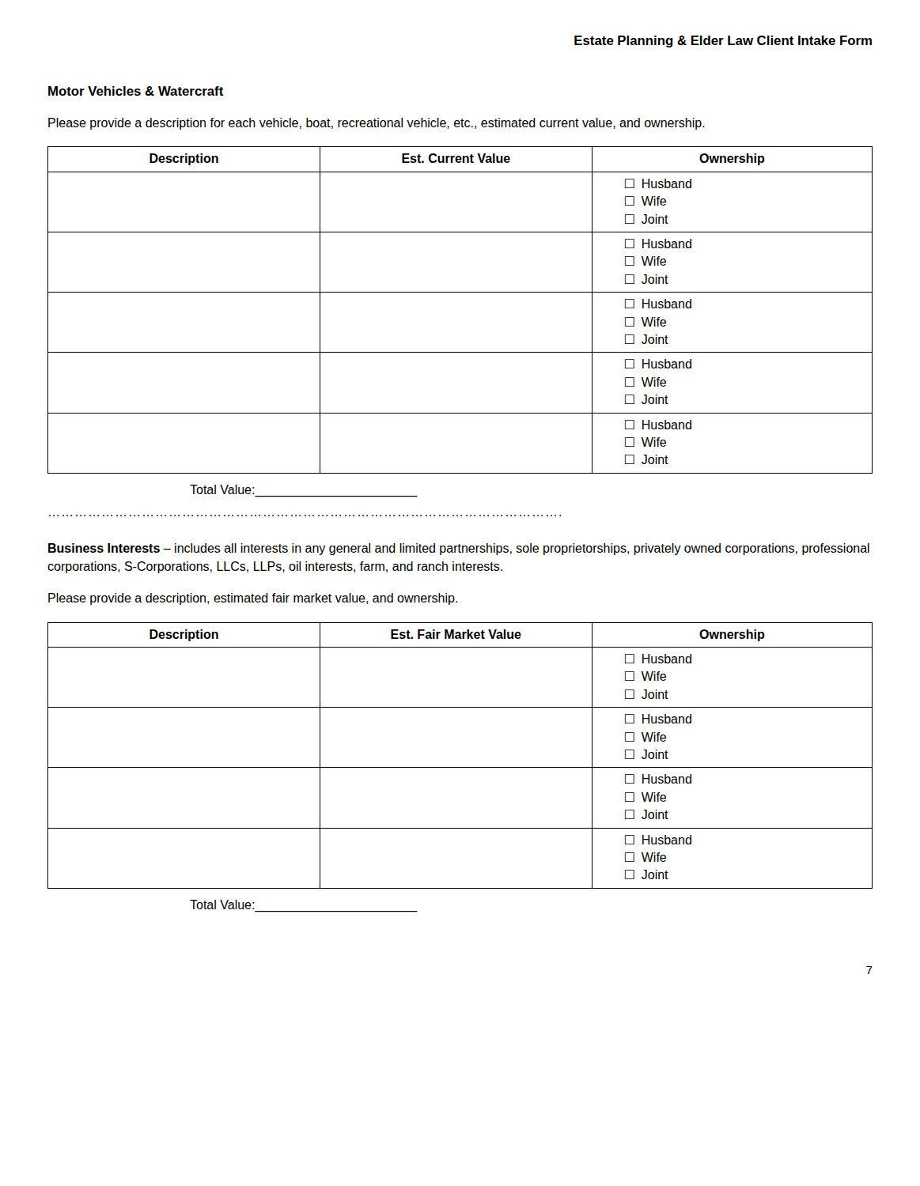Estate Planning & Elder Law Client Intake Form
Motor Vehicles & Watercraft
Please provide a description for each vehicle, boat, recreational vehicle, etc., estimated current value, and ownership.
| Description | Est. Current Value | Ownership |
| --- | --- | --- |
| | | ☐ Husband ☐ Wife ☐ Joint |
| | | ☐ Husband ☐ Wife ☐ Joint |
| | | ☐ Husband ☐ Wife ☐ Joint |
| | | ☐ Husband ☐ Wife ☐ Joint |
| | | ☐ Husband ☐ Wife ☐ Joint |
Total Value:_______________________
…………………………………………………………………………………………………….
Business Interests – includes all interests in any general and limited partnerships, sole proprietorships, privately owned corporations, professional corporations, S-Corporations, LLCs, LLPs, oil interests, farm, and ranch interests.
Please provide a description, estimated fair market value, and ownership.
| Description | Est. Fair Market Value | Ownership |
| --- | --- | --- |
| | | ☐ Husband ☐ Wife ☐ Joint |
| | | ☐ Husband ☐ Wife ☐ Joint |
| | | ☐ Husband ☐ Wife ☐ Joint |
| | | ☐ Husband ☐ Wife ☐ Joint |
Total Value:_______________________
7